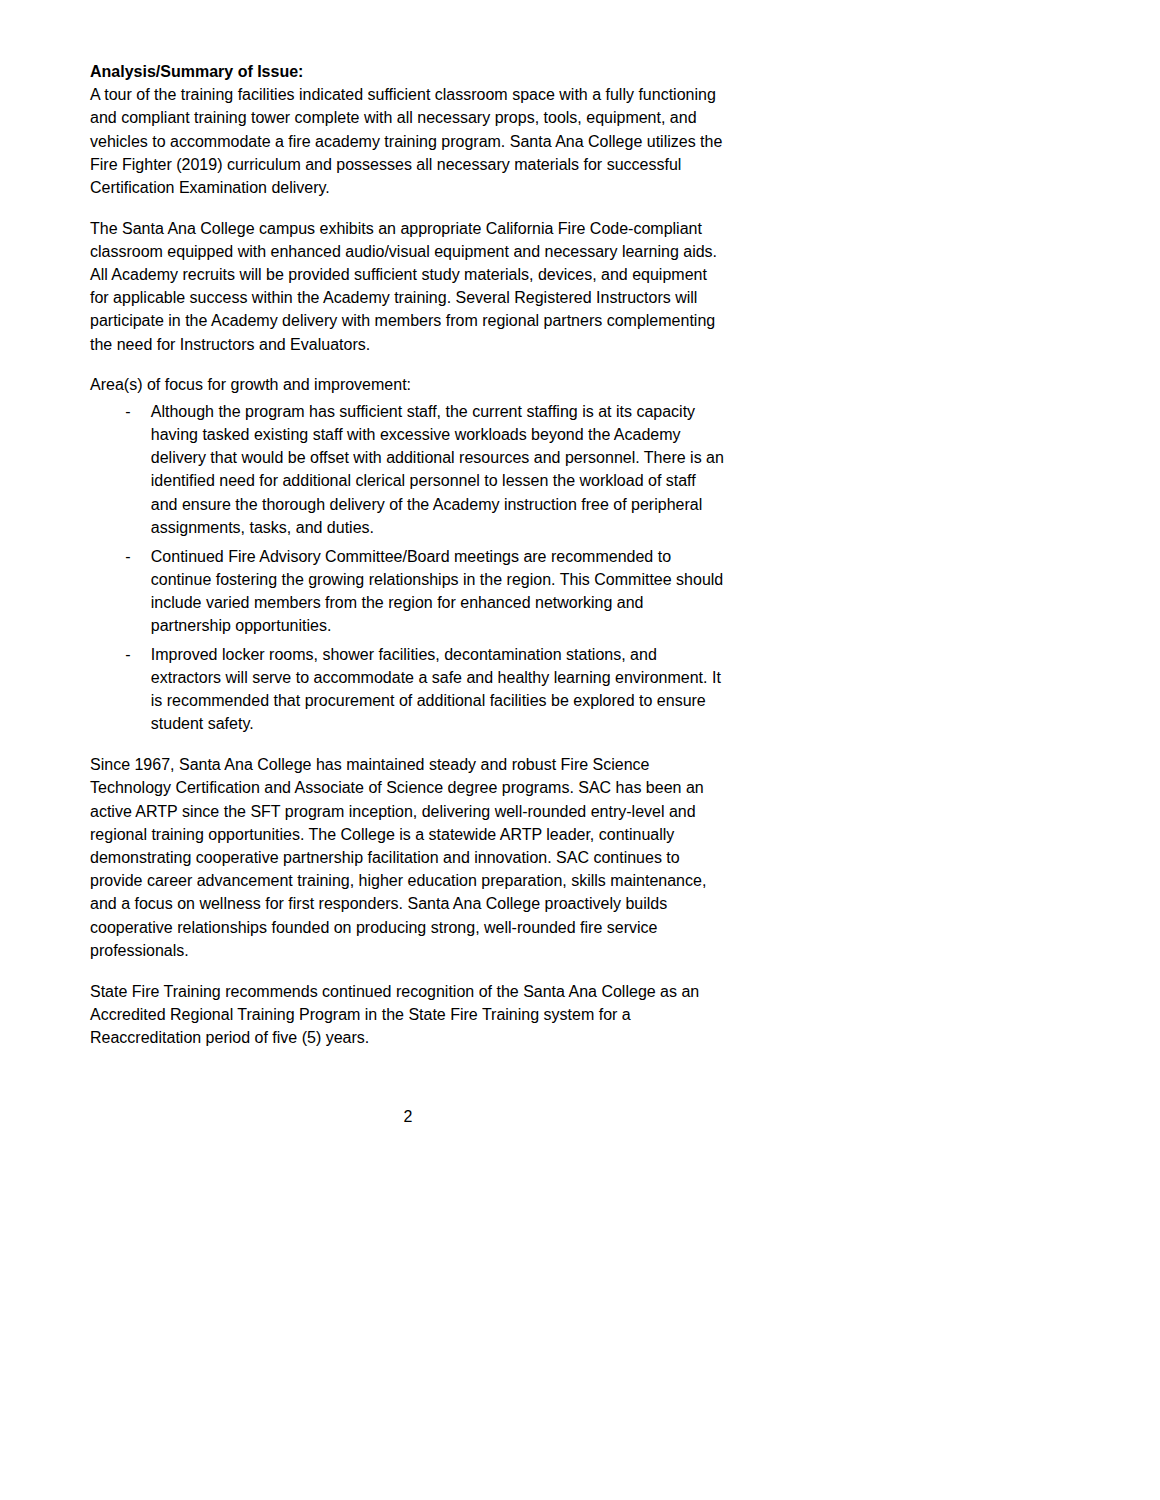Analysis/Summary of Issue:
A tour of the training facilities indicated sufficient classroom space with a fully functioning and compliant training tower complete with all necessary props, tools, equipment, and vehicles to accommodate a fire academy training program. Santa Ana College utilizes the Fire Fighter (2019) curriculum and possesses all necessary materials for successful Certification Examination delivery.
The Santa Ana College campus exhibits an appropriate California Fire Code-compliant classroom equipped with enhanced audio/visual equipment and necessary learning aids. All Academy recruits will be provided sufficient study materials, devices, and equipment for applicable success within the Academy training. Several Registered Instructors will participate in the Academy delivery with members from regional partners complementing the need for Instructors and Evaluators.
Area(s) of focus for growth and improvement:
Although the program has sufficient staff, the current staffing is at its capacity having tasked existing staff with excessive workloads beyond the Academy delivery that would be offset with additional resources and personnel. There is an identified need for additional clerical personnel to lessen the workload of staff and ensure the thorough delivery of the Academy instruction free of peripheral assignments, tasks, and duties.
Continued Fire Advisory Committee/Board meetings are recommended to continue fostering the growing relationships in the region. This Committee should include varied members from the region for enhanced networking and partnership opportunities.
Improved locker rooms, shower facilities, decontamination stations, and extractors will serve to accommodate a safe and healthy learning environment. It is recommended that procurement of additional facilities be explored to ensure student safety.
Since 1967, Santa Ana College has maintained steady and robust Fire Science Technology Certification and Associate of Science degree programs. SAC has been an active ARTP since the SFT program inception, delivering well-rounded entry-level and regional training opportunities. The College is a statewide ARTP leader, continually demonstrating cooperative partnership facilitation and innovation. SAC continues to provide career advancement training, higher education preparation, skills maintenance, and a focus on wellness for first responders. Santa Ana College proactively builds cooperative relationships founded on producing strong, well-rounded fire service professionals.
State Fire Training recommends continued recognition of the Santa Ana College as an Accredited Regional Training Program in the State Fire Training system for a Reaccreditation period of five (5) years.
2